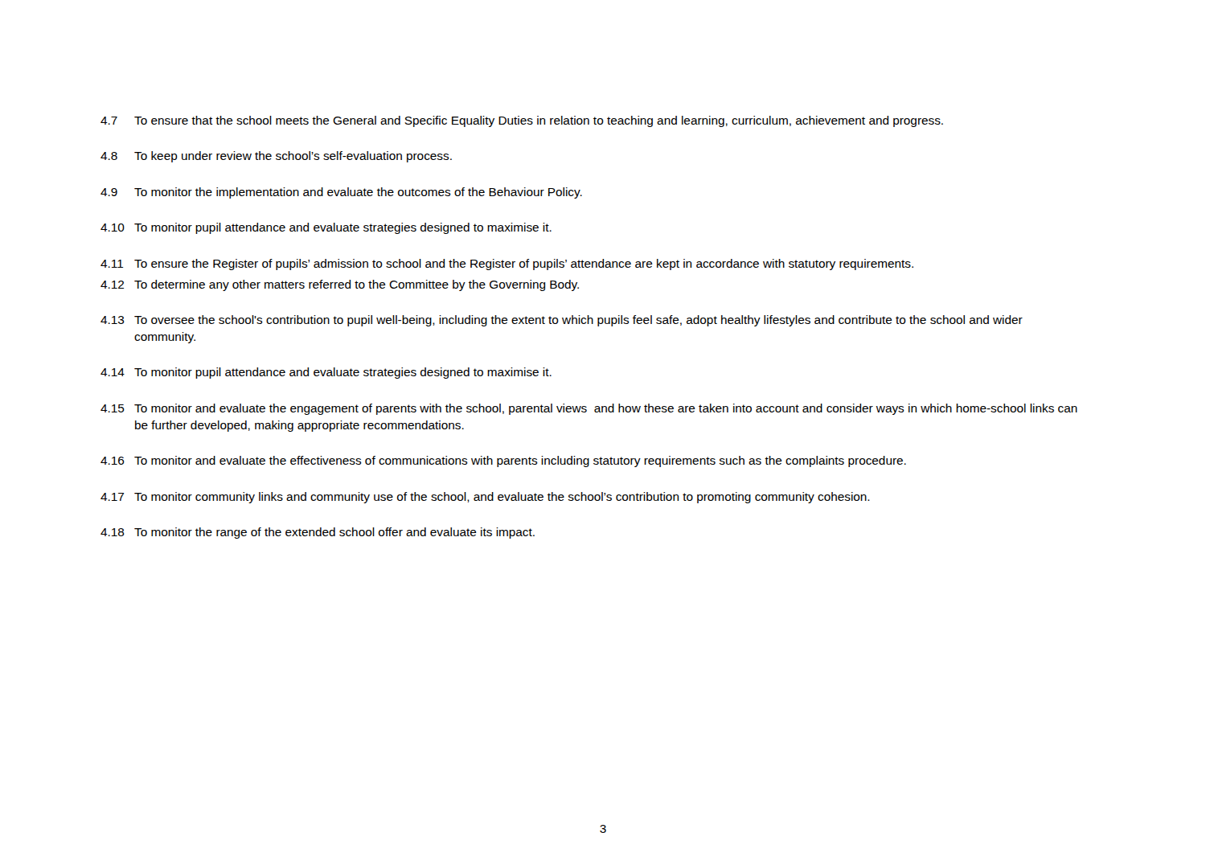4.7
To ensure that the school meets the General and Specific Equality Duties in relation to teaching and learning, curriculum, achievement and progress.
4.8
To keep under review the school’s self-evaluation process.
4.9
To monitor the implementation and evaluate the outcomes of the Behaviour Policy.
4.10
To monitor pupil attendance and evaluate strategies designed to maximise it.
4.11
To ensure the Register of pupils’ admission to school and the Register of pupils’ attendance are kept in accordance with statutory requirements.
4.12
To determine any other matters referred to the Committee by the Governing Body.
4.13
To oversee the school's contribution to pupil well-being, including the extent to which pupils feel safe, adopt healthy lifestyles and contribute to the school and wider community.
4.14
To monitor pupil attendance and evaluate strategies designed to maximise it.
4.15
To monitor and evaluate the engagement of parents with the school, parental views and how these are taken into account and consider ways in which home-school links can be further developed, making appropriate recommendations.
4.16
To monitor and evaluate the effectiveness of communications with parents including statutory requirements such as the complaints procedure.
4.17
To monitor community links and community use of the school, and evaluate the school’s contribution to promoting community cohesion.
4.18
To monitor the range of the extended school offer and evaluate its impact.
3